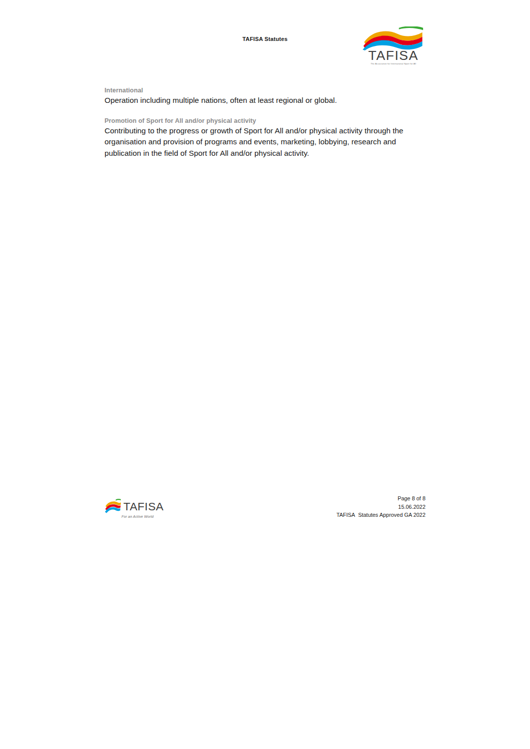TAFISA Statutes
TAFISA The Association for International Sport for All
International
Operation including multiple nations, often at least regional or global.
Promotion of Sport for All and/or physical activity
Contributing to the progress or growth of Sport for All and/or physical activity through the organisation and provision of programs and events, marketing, lobbying, research and publication in the field of Sport for All and/or physical activity.
TAFISA
For an Active World
Page 8 of 8
15.06.2022
TAFISA Statutes Approved GA 2022